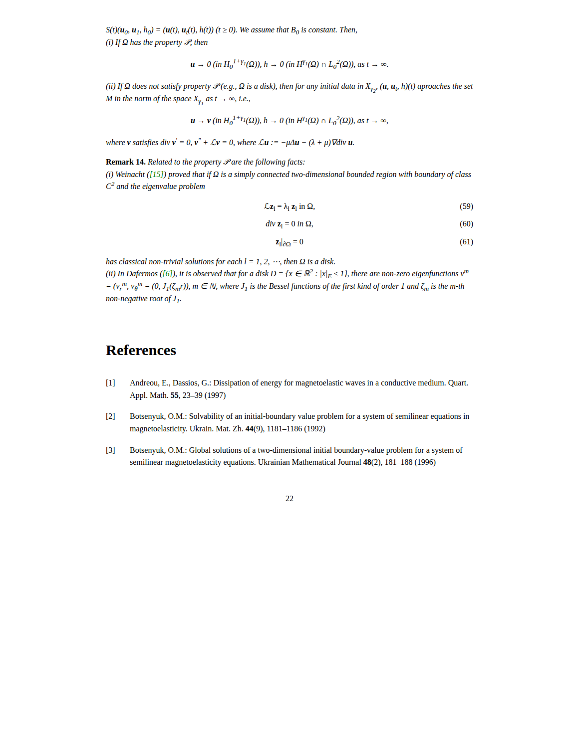S(t)(u0, u1, h0) = (u(t), ut(t), h(t)) (t ≥ 0). We assume that B0 is constant. Then,
(i) If Ω has the property 𝒫, then
u → 0 (in H01+γ1(Ω)), h → 0 (in Hγ1(Ω) ∩ L02(Ω)), as t → ∞.
(ii) If Ω does not satisfy property 𝒫 (e.g., Ω is a disk), then for any initial data in Xγ2, (u, ut, h)(t) aproaches the set M in the norm of the space Xγ1 as t → ∞, i.e.,
u → v (in H01+γ1(Ω)), h → 0 (in Hγ1(Ω) ∩ L02(Ω)), as t → ∞,
where v satisfies div v′ = 0, v″ + ℒv = 0, where ℒu := −μΔu − (λ + μ)∇div u.
Remark 14. Related to the property 𝒫 are the following facts:
(i) Weinacht ([15]) proved that if Ω is a simply connected two-dimensional bounded region with boundary of class C2 and the eigenvalue problem
ℒzl = λl zl in Ω, (59)
div zl = 0 in Ω, (60)
zl|∂Ω = 0 (61)
has classical non-trivial solutions for each l = 1, 2, ⋯, then Ω is a disk.
(ii) In Dafermos ([6]), it is observed that for a disk D = {x ∈ ℝ2 : |x|E ≤ 1}, there are non-zero eigenfunctions vm = (vrm, vθm = (0, J1(ζmr)), m ∈ ℕ, where J1 is the Bessel functions of the first kind of order 1 and ζm is the m-th non-negative root of J1.
References
Andreou, E., Dassios, G.: Dissipation of energy for magnetoelastic waves in a conductive medium. Quart. Appl. Math. 55, 23–39 (1997)
Botsenyuk, O.M.: Solvability of an initial-boundary value problem for a system of semilinear equations in magnetoelasticity. Ukrain. Mat. Zh. 44(9), 1181–1186 (1992)
Botsenyuk, O.M.: Global solutions of a two-dimensional initial boundary-value problem for a system of semilinear magnetoelasticity equations. Ukrainian Mathematical Journal 48(2), 181–188 (1996)
22